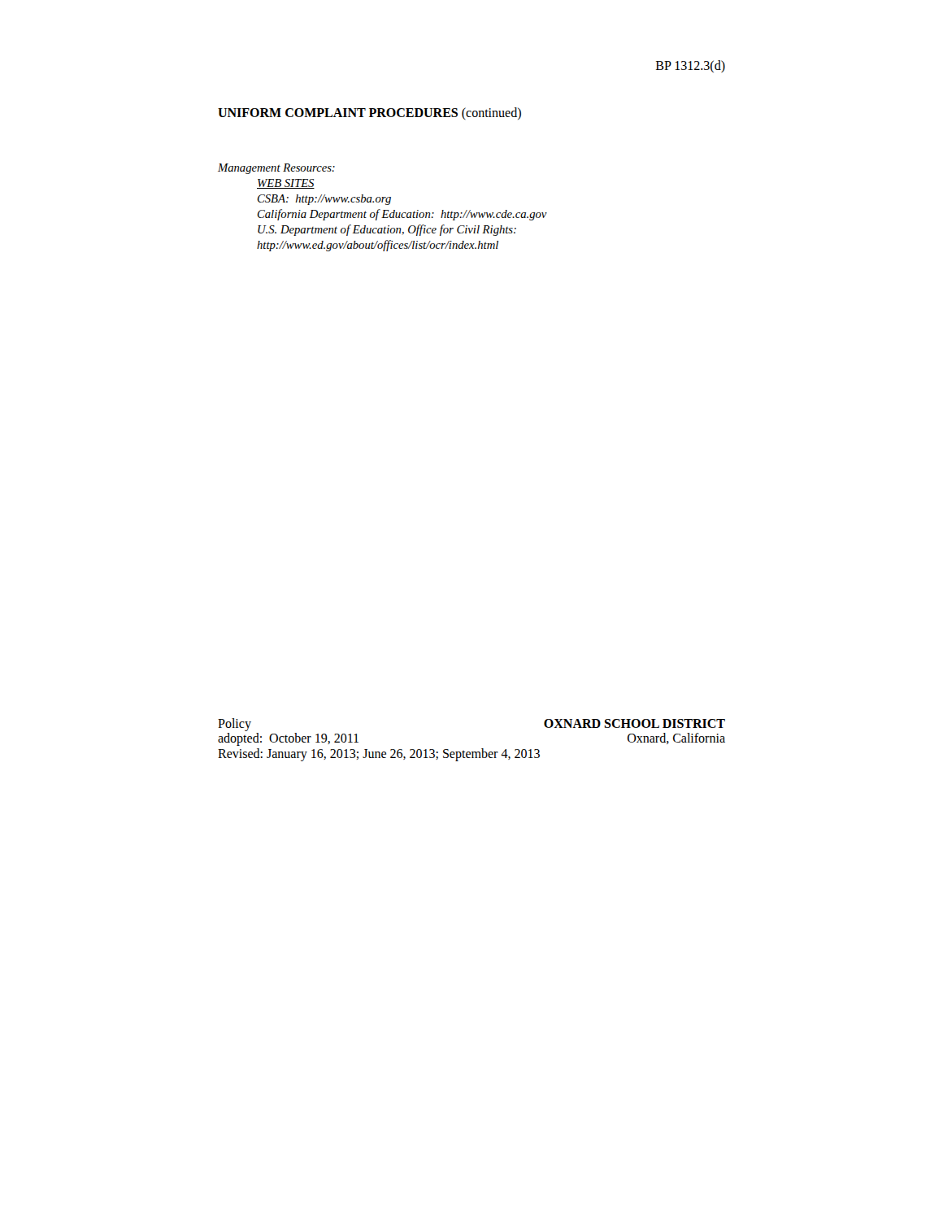BP 1312.3(d)
UNIFORM COMPLAINT PROCEDURES (continued)
Management Resources:
WEB SITES
CSBA: http://www.csba.org
California Department of Education: http://www.cde.ca.gov
U.S. Department of Education, Office for Civil Rights:
http://www.ed.gov/about/offices/list/ocr/index.html
Policy
OXNARD SCHOOL DISTRICT
adopted: October 19, 2011
Oxnard, California
Revised: January 16, 2013; June 26, 2013; September 4, 2013